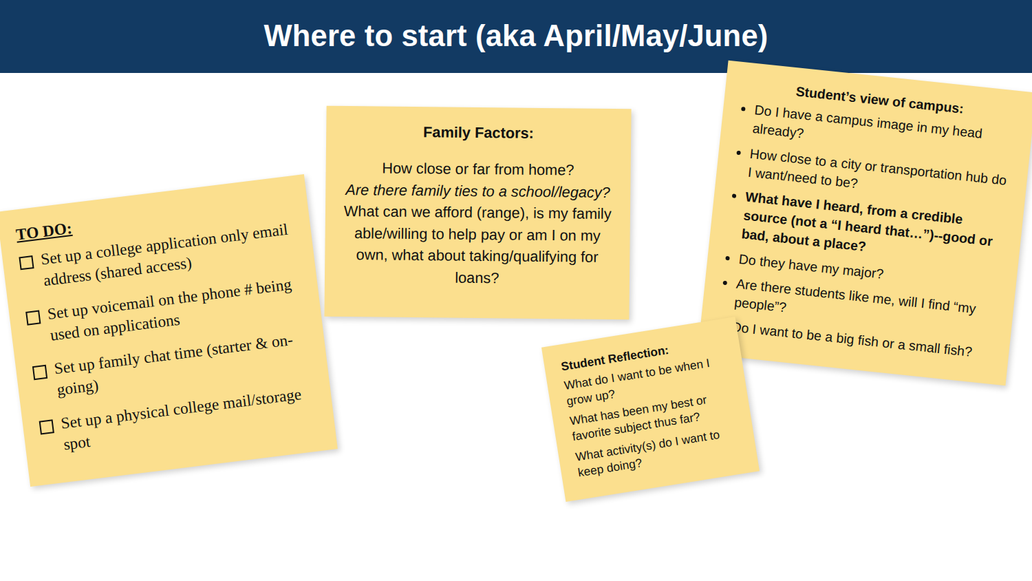Where to start (aka April/May/June)
TO DO:
Set up a college application only email address (shared access)
Set up voicemail on the phone # being used on applications
Set up family chat time (starter & on-going)
Set up a physical college mail/storage spot
Family Factors:
How close or far from home?
Are there family ties to a school/legacy?
What can we afford (range), is my family able/willing to help pay or am I on my own, what about taking/qualifying for loans?
Student’s view of campus:
Do I have a campus image in my head already?
How close to a city or transportation hub do I want/need to be?
What have I heard, from a credible source (not a “I heard that…”)--good or bad, about a place?
Do they have my major?
Are there students like me, will I find “my people”?
Do I want to be a big fish or a small fish?
Student Reflection:
What do I want to be when I grow up?
What has been my best or favorite subject thus far?
What activity(s) do I want to keep doing?